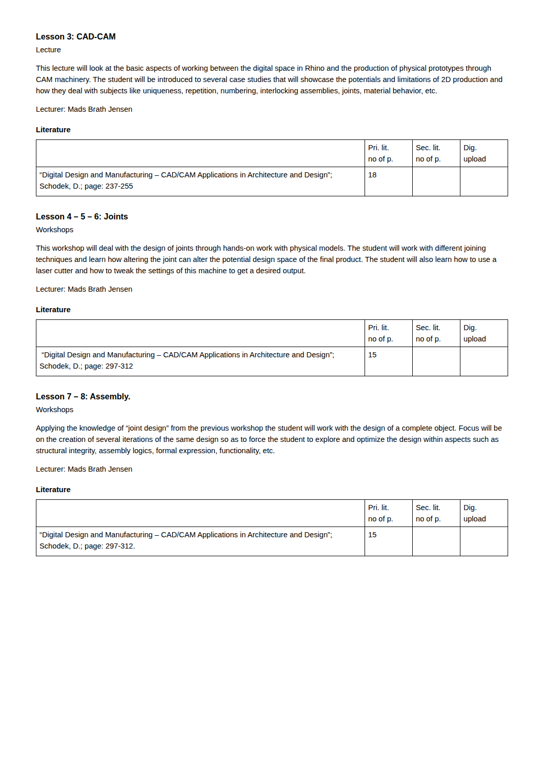Lesson 3: CAD-CAM
Lecture
This lecture will look at the basic aspects of working between the digital space in Rhino and the production of physical prototypes through CAM machinery. The student will be introduced to several case studies that will showcase the potentials and limitations of 2D production and how they deal with subjects like uniqueness, repetition, numbering, interlocking assemblies, joints, material behavior, etc.
Lecturer: Mads Brath Jensen
Literature
| | Pri. lit. no of p. | Sec. lit. no of p. | Dig. upload |
| --- | --- | --- | --- |
| “Digital Design and Manufacturing – CAD/CAM Applications in Architecture and Design”; Schodek, D.; page: 237-255 | 18 | | |
Lesson 4 – 5 – 6: Joints
Workshops
This workshop will deal with the design of joints through hands-on work with physical models. The student will work with different joining techniques and learn how altering the joint can alter the potential design space of the final product. The student will also learn how to use a laser cutter and how to tweak the settings of this machine to get a desired output.
Lecturer: Mads Brath Jensen
Literature
| | Pri. lit. no of p. | Sec. lit. no of p. | Dig. upload |
| --- | --- | --- | --- |
| “Digital Design and Manufacturing – CAD/CAM Applications in Architecture and Design”; Schodek, D.; page: 297-312 | 15 | | |
Lesson 7 – 8: Assembly.
Workshops
Applying the knowledge of “joint design” from the previous workshop the student will work with the design of a complete object. Focus will be on the creation of several iterations of the same design so as to force the student to explore and optimize the design within aspects such as structural integrity, assembly logics, formal expression, functionality, etc.
Lecturer: Mads Brath Jensen
Literature
| | Pri. lit. no of p. | Sec. lit. no of p. | Dig. upload |
| --- | --- | --- | --- |
| “Digital Design and Manufacturing – CAD/CAM Applications in Architecture and Design”; Schodek, D.; page: 297-312. | 15 | | |